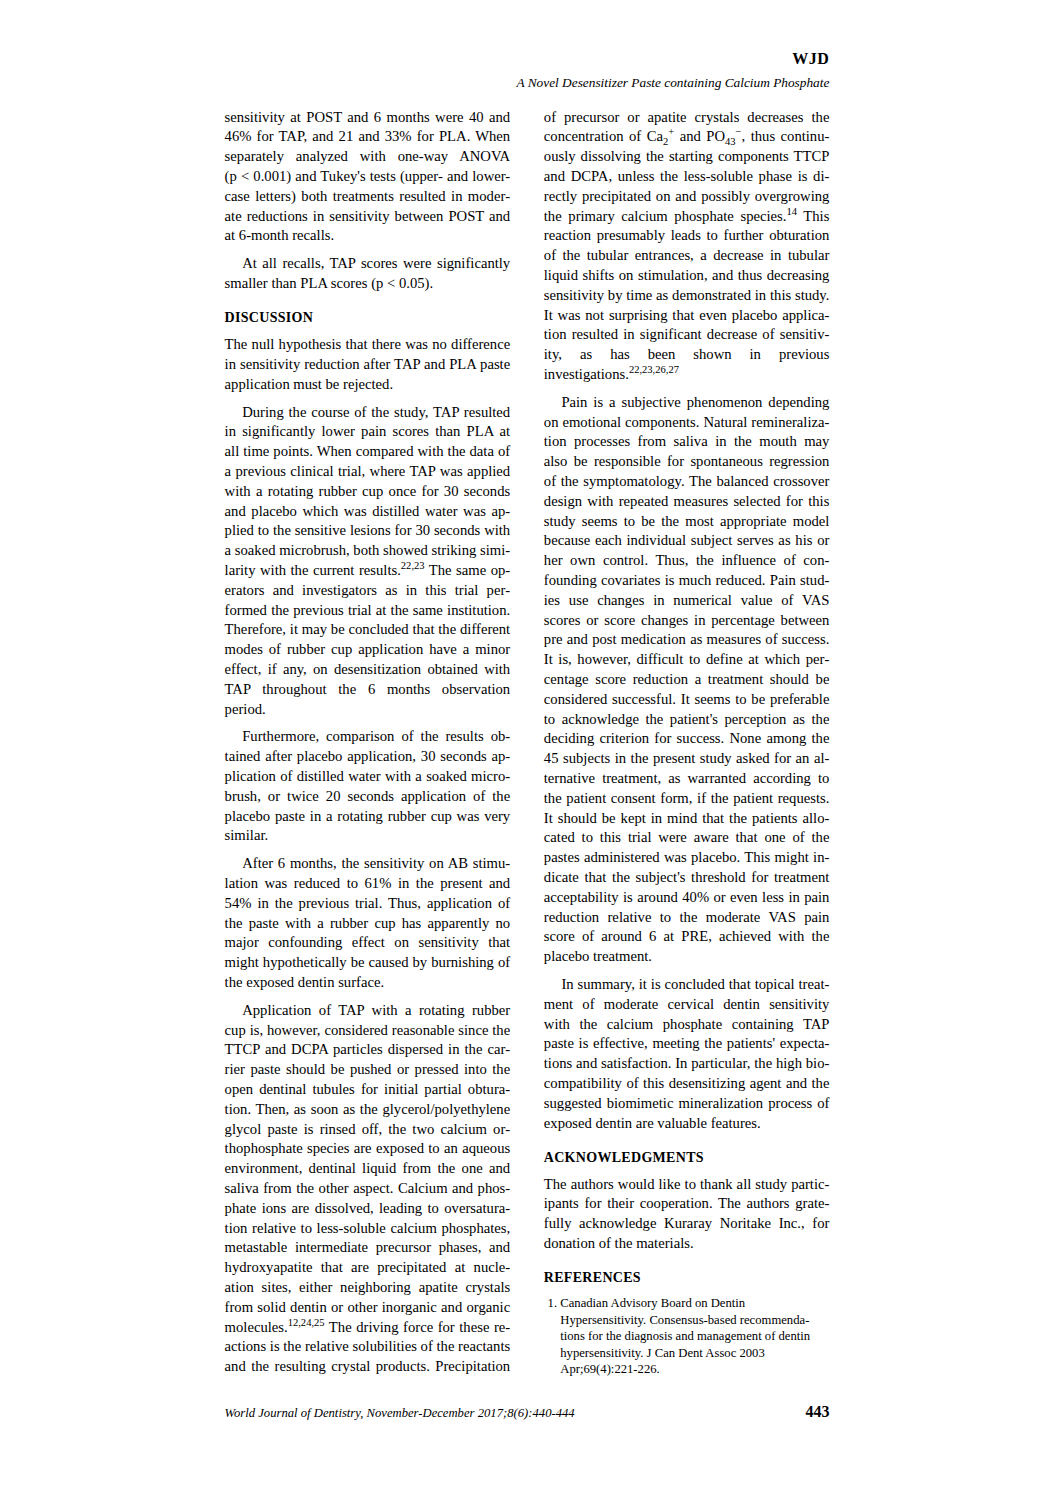WJD
A Novel Desensitizer Paste containing Calcium Phosphate
sensitivity at POST and 6 months were 40 and 46% for TAP, and 21 and 33% for PLA. When separately analyzed with one-way ANOVA (p < 0.001) and Tukey's tests (upper- and lower-case letters) both treatments resulted in moderate reductions in sensitivity between POST and at 6-month recalls.
At all recalls, TAP scores were significantly smaller than PLA scores (p < 0.05).
Discussion
The null hypothesis that there was no difference in sensitivity reduction after TAP and PLA paste application must be rejected.
During the course of the study, TAP resulted in significantly lower pain scores than PLA at all time points. When compared with the data of a previous clinical trial, where TAP was applied with a rotating rubber cup once for 30 seconds and placebo which was distilled water was applied to the sensitive lesions for 30 seconds with a soaked microbrush, both showed striking similarity with the current results.22,23 The same operators and investigators as in this trial performed the previous trial at the same institution. Therefore, it may be concluded that the different modes of rubber cup application have a minor effect, if any, on desensitization obtained with TAP throughout the 6 months observation period.
Furthermore, comparison of the results obtained after placebo application, 30 seconds application of distilled water with a soaked microbrush, or twice 20 seconds application of the placebo paste in a rotating rubber cup was very similar.
After 6 months, the sensitivity on AB stimulation was reduced to 61% in the present and 54% in the previous trial. Thus, application of the paste with a rubber cup has apparently no major confounding effect on sensitivity that might hypothetically be caused by burnishing of the exposed dentin surface.
Application of TAP with a rotating rubber cup is, however, considered reasonable since the TTCP and DCPA particles dispersed in the carrier paste should be pushed or pressed into the open dentinal tubules for initial partial obturation. Then, as soon as the glycerol/polyethylene glycol paste is rinsed off, the two calcium orthophosphate species are exposed to an aqueous environment, dentinal liquid from the one and saliva from the other aspect. Calcium and phosphate ions are dissolved, leading to oversaturation relative to less-soluble calcium phosphates, metastable intermediate precursor phases, and hydroxyapatite that are precipitated at nucleation sites, either neighboring apatite crystals from solid dentin or other inorganic and organic molecules.12,24,25 The driving force for these reactions is the relative solubilities of the reactants and the resulting crystal products. Precipitation of precursor or apatite crystals decreases the concentration of Ca2+ and PO43−, thus continuously dissolving the starting components TTCP and DCPA, unless the less-soluble phase is directly precipitated on and possibly overgrowing the primary calcium phosphate species.14 This reaction presumably leads to further obturation of the tubular entrances, a decrease in tubular liquid shifts on stimulation, and thus decreasing sensitivity by time as demonstrated in this study. It was not surprising that even placebo application resulted in significant decrease of sensitivity, as has been shown in previous investigations.22,23,26,27
Pain is a subjective phenomenon depending on emotional components. Natural remineralization processes from saliva in the mouth may also be responsible for spontaneous regression of the symptomatology. The balanced crossover design with repeated measures selected for this study seems to be the most appropriate model because each individual subject serves as his or her own control. Thus, the influence of confounding covariates is much reduced. Pain studies use changes in numerical value of VAS scores or score changes in percentage between pre and post medication as measures of success. It is, however, difficult to define at which percentage score reduction a treatment should be considered successful. It seems to be preferable to acknowledge the patient's perception as the deciding criterion for success. None among the 45 subjects in the present study asked for an alternative treatment, as warranted according to the patient consent form, if the patient requests. It should be kept in mind that the patients allocated to this trial were aware that one of the pastes administered was placebo. This might indicate that the subject's threshold for treatment acceptability is around 40% or even less in pain reduction relative to the moderate VAS pain score of around 6 at PRE, achieved with the placebo treatment.
In summary, it is concluded that topical treatment of moderate cervical dentin sensitivity with the calcium phosphate containing TAP paste is effective, meeting the patients' expectations and satisfaction. In particular, the high biocompatibility of this desensitizing agent and the suggested biomimetic mineralization process of exposed dentin are valuable features.
Acknowledgments
The authors would like to thank all study participants for their cooperation. The authors gratefully acknowledge Kuraray Noritake Inc., for donation of the materials.
References
Canadian Advisory Board on Dentin Hypersensitivity. Consensus-based recommendations for the diagnosis and management of dentin hypersensitivity. J Can Dent Assoc 2003 Apr;69(4):221-226.
World Journal of Dentistry, November-December 2017;8(6):440-444
443